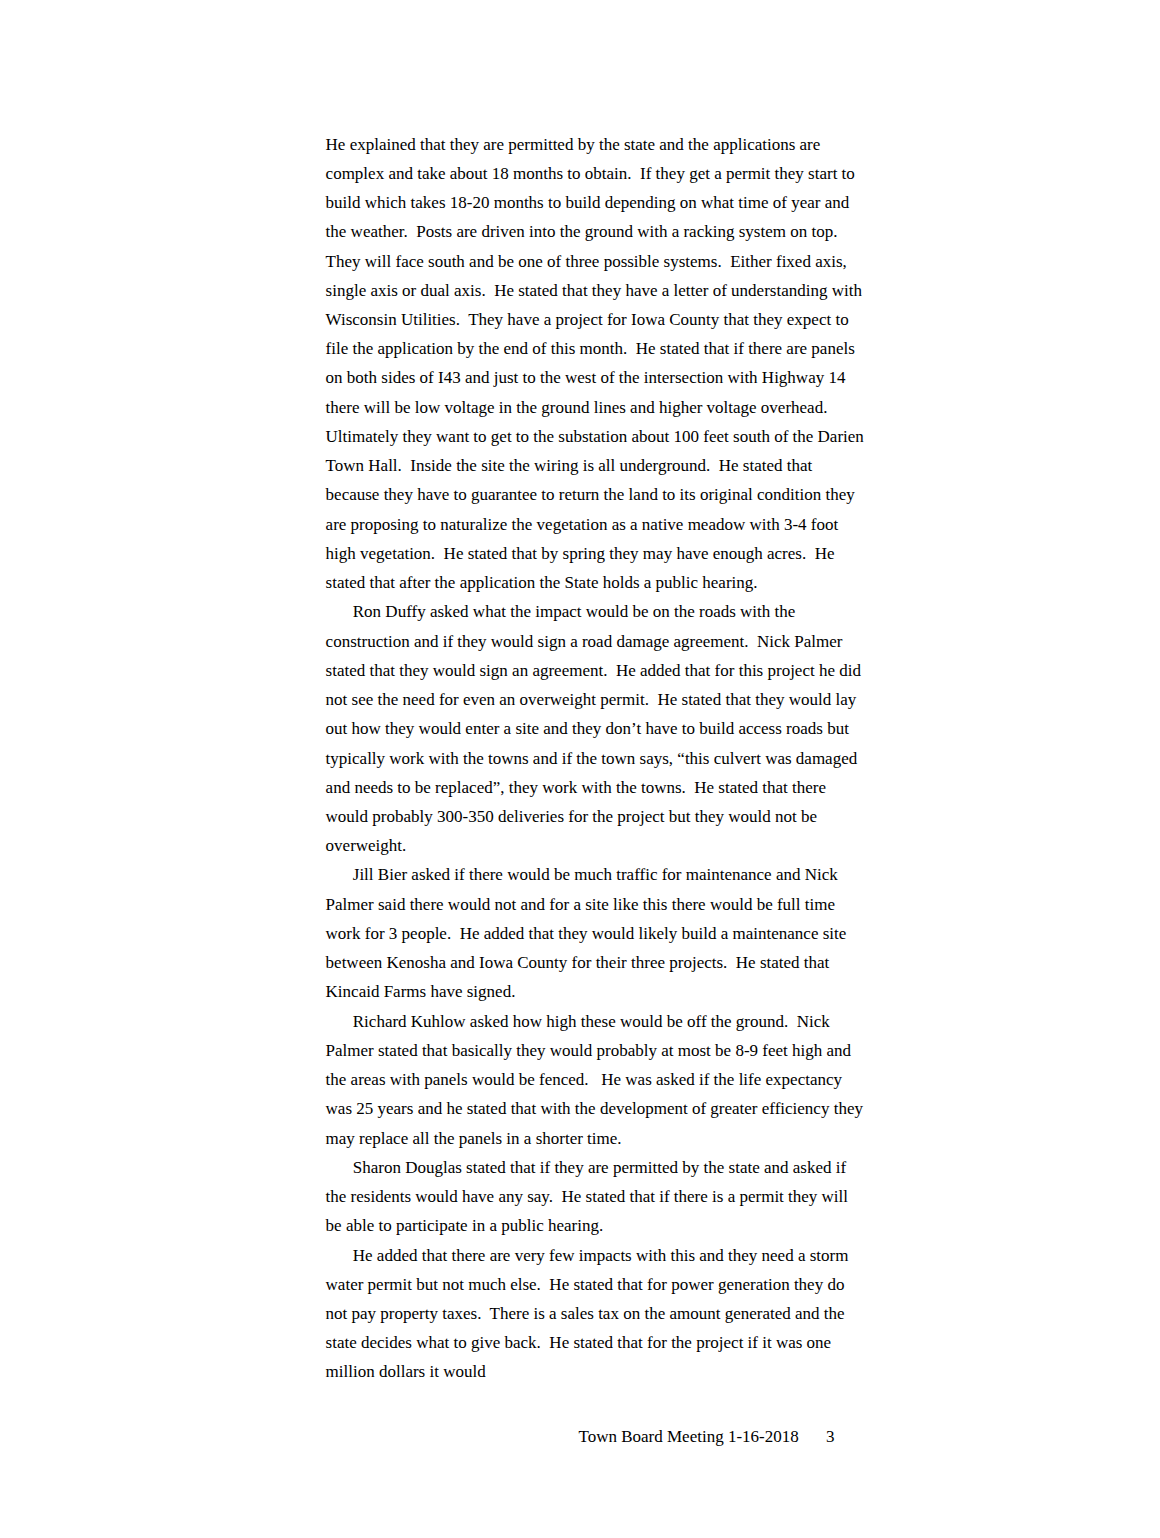He explained that they are permitted by the state and the applications are complex and take about 18 months to obtain. If they get a permit they start to build which takes 18-20 months to build depending on what time of year and the weather. Posts are driven into the ground with a racking system on top. They will face south and be one of three possible systems. Either fixed axis, single axis or dual axis. He stated that they have a letter of understanding with Wisconsin Utilities. They have a project for Iowa County that they expect to file the application by the end of this month. He stated that if there are panels on both sides of I43 and just to the west of the intersection with Highway 14 there will be low voltage in the ground lines and higher voltage overhead. Ultimately they want to get to the substation about 100 feet south of the Darien Town Hall. Inside the site the wiring is all underground. He stated that because they have to guarantee to return the land to its original condition they are proposing to naturalize the vegetation as a native meadow with 3-4 foot high vegetation. He stated that by spring they may have enough acres. He stated that after the application the State holds a public hearing.
Ron Duffy asked what the impact would be on the roads with the construction and if they would sign a road damage agreement. Nick Palmer stated that they would sign an agreement. He added that for this project he did not see the need for even an overweight permit. He stated that they would lay out how they would enter a site and they don’t have to build access roads but typically work with the towns and if the town says, “this culvert was damaged and needs to be replaced”, they work with the towns. He stated that there would probably 300-350 deliveries for the project but they would not be overweight.
Jill Bier asked if there would be much traffic for maintenance and Nick Palmer said there would not and for a site like this there would be full time work for 3 people. He added that they would likely build a maintenance site between Kenosha and Iowa County for their three projects. He stated that Kincaid Farms have signed.
Richard Kuhlow asked how high these would be off the ground. Nick Palmer stated that basically they would probably at most be 8-9 feet high and the areas with panels would be fenced. He was asked if the life expectancy was 25 years and he stated that with the development of greater efficiency they may replace all the panels in a shorter time.
Sharon Douglas stated that if they are permitted by the state and asked if the residents would have any say. He stated that if there is a permit they will be able to participate in a public hearing.
He added that there are very few impacts with this and they need a storm water permit but not much else. He stated that for power generation they do not pay property taxes. There is a sales tax on the amount generated and the state decides what to give back. He stated that for the project if it was one million dollars it would
Town Board Meeting 1-16-20183